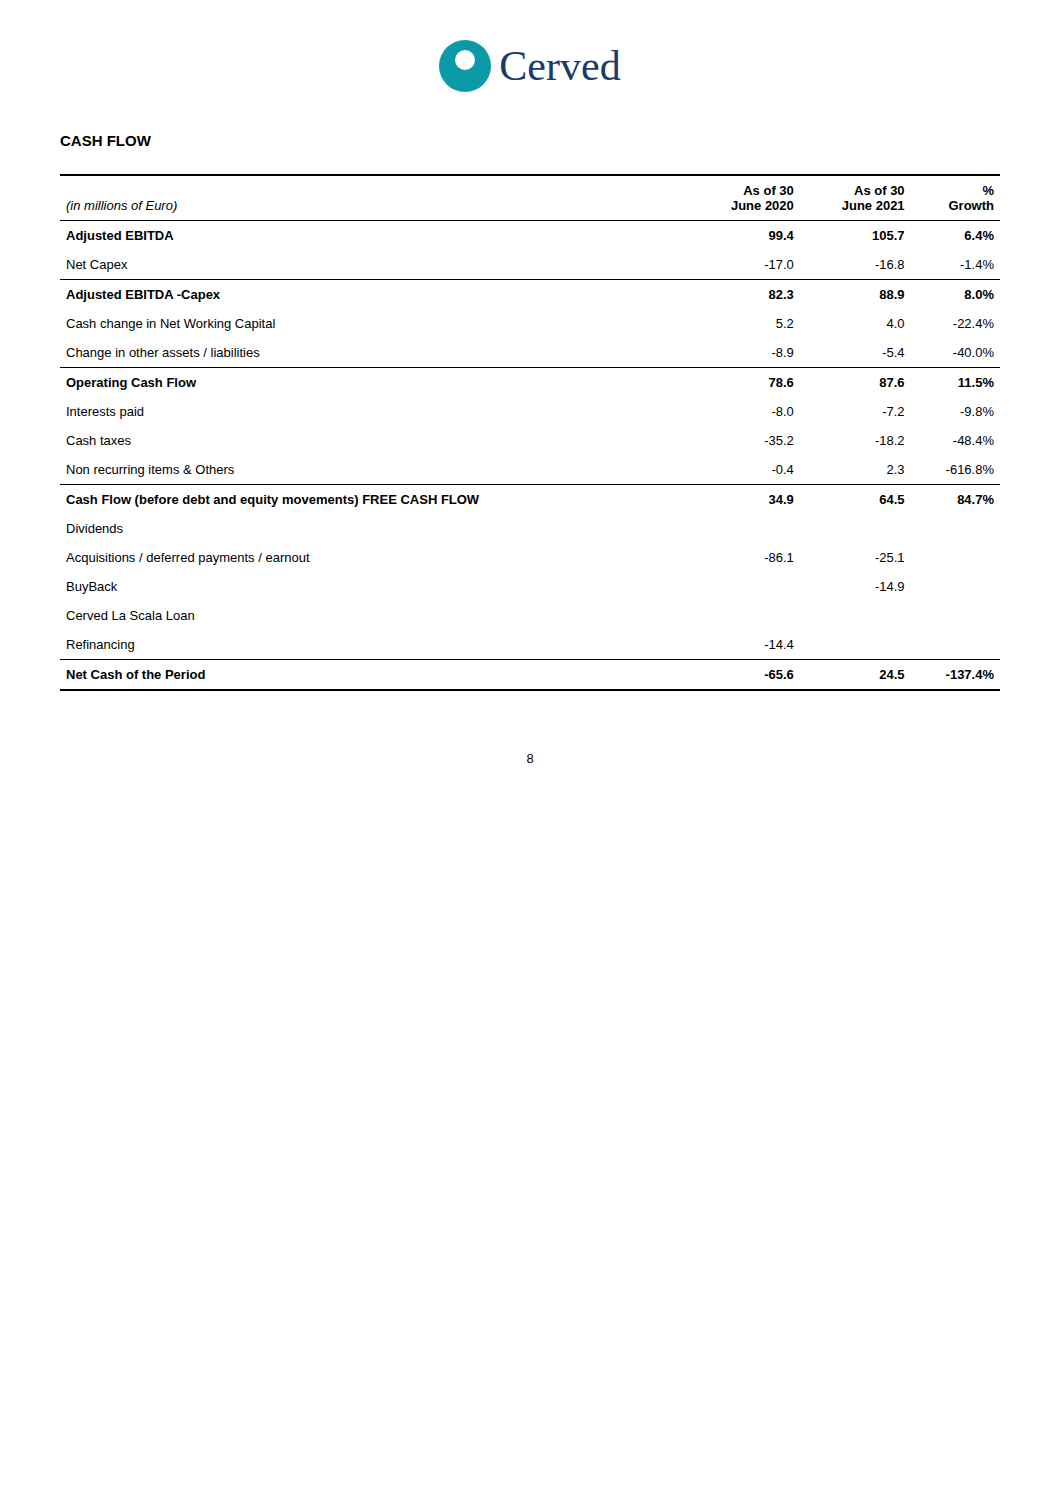Cerved
CASH FLOW
| (in millions of Euro) | As of 30 June 2020 | As of 30 June 2021 | % Growth |
| --- | --- | --- | --- |
| Adjusted EBITDA | 99.4 | 105.7 | 6.4% |
| Net Capex | -17.0 | -16.8 | -1.4% |
| Adjusted EBITDA -Capex | 82.3 | 88.9 | 8.0% |
| Cash change in Net Working Capital | 5.2 | 4.0 | -22.4% |
| Change in other assets / liabilities | -8.9 | -5.4 | -40.0% |
| Operating Cash Flow | 78.6 | 87.6 | 11.5% |
| Interests paid | -8.0 | -7.2 | -9.8% |
| Cash taxes | -35.2 | -18.2 | -48.4% |
| Non recurring items & Others | -0.4 | 2.3 | -616.8% |
| Cash Flow (before debt and equity movements) FREE CASH FLOW | 34.9 | 64.5 | 84.7% |
| Dividends | | | |
| Acquisitions / deferred payments / earnout | -86.1 | -25.1 | |
| BuyBack | | -14.9 | |
| Cerved La Scala Loan | | | |
| Refinancing | -14.4 | | |
| Net Cash of the Period | -65.6 | 24.5 | -137.4% |
8